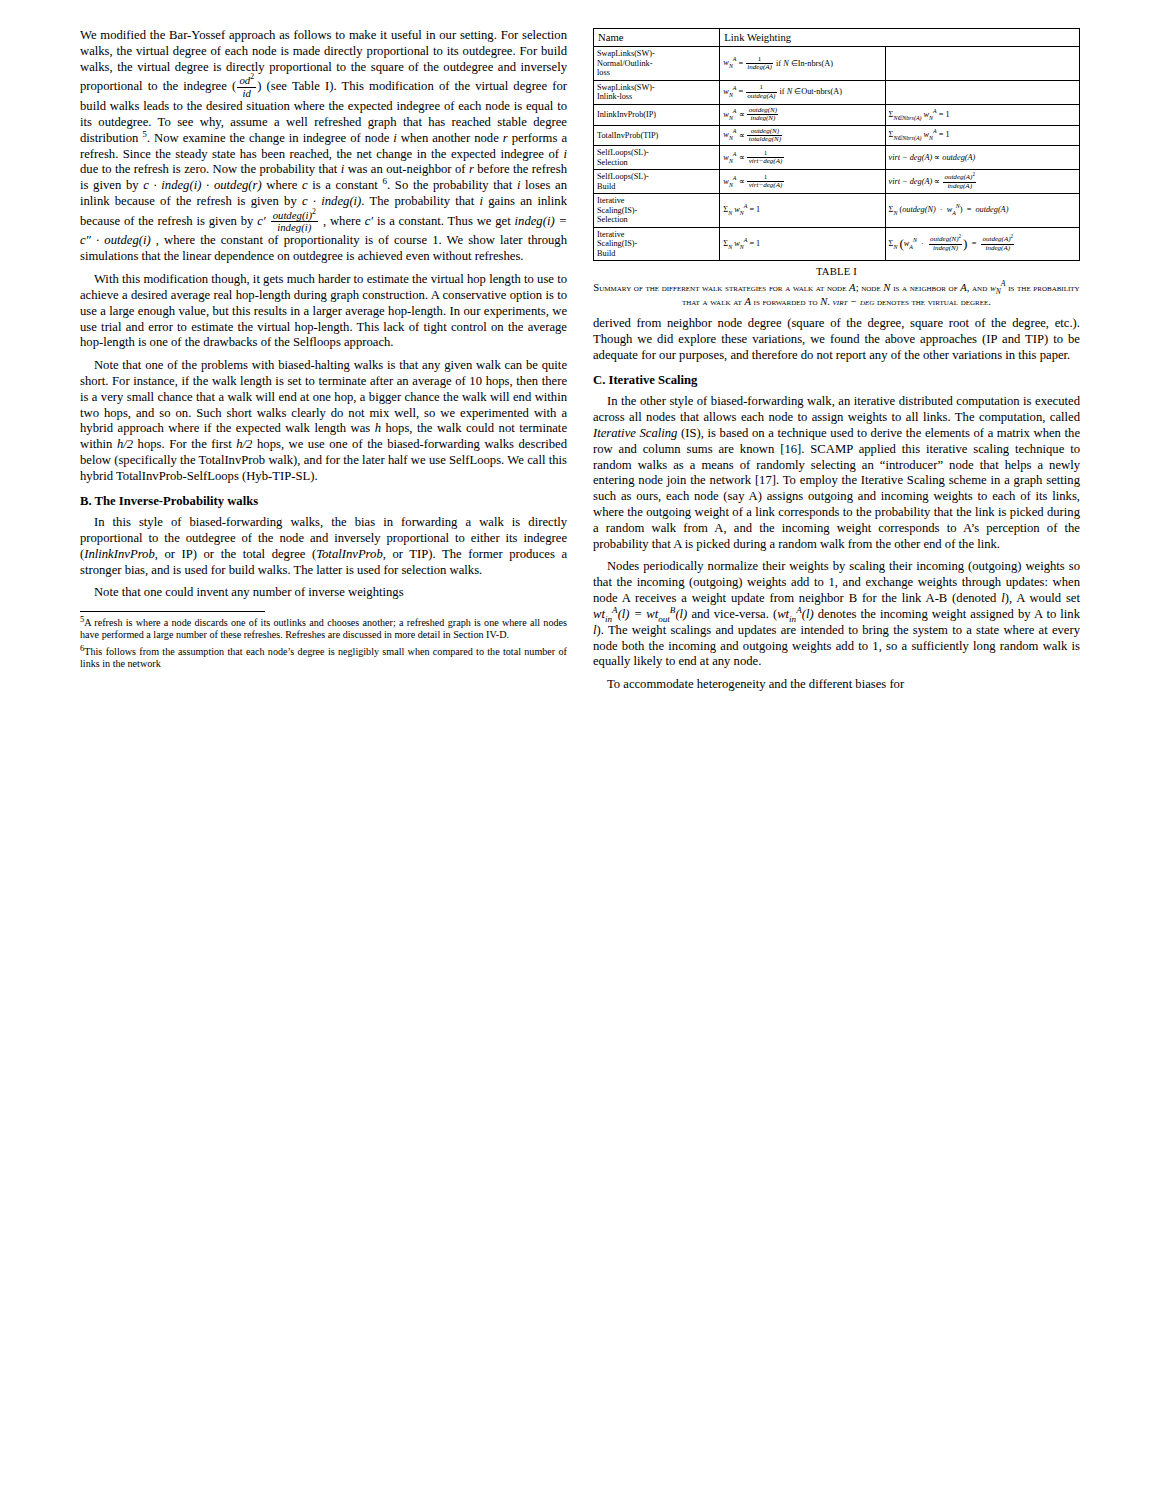We modified the Bar-Yossef approach as follows to make it useful in our setting. For selection walks, the virtual degree of each node is made directly proportional to its outdegree. For build walks, the virtual degree is directly proportional to the square of the outdegree and inversely proportional to the indegree (od2 id) (see Table I). This modification of the virtual degree for build walks leads to the desired situation where the expected indegree of each node is equal to its outdegree. To see why, assume a well refreshed graph that has reached stable degree distribution 5. Now examine the change in indegree of node i when another node r performs a refresh. Since the steady state has been reached, the net change in the expected indegree of i due to the refresh is zero. Now the probability that i was an out-neighbor of r before the refresh is given by c · indeg(i) · outdeg(r) where c is a constant 6. So the probability that i loses an inlink because of the refresh is given by c · indeg(i). The probability that i gains an inlink because of the refresh is given by c′ outdeg(i)2 indeg(i) , where c′ is a constant. Thus we get indeg(i) = c″ · outdeg(i) , where the constant of proportionality is of course 1. We show later through simulations that the linear dependence on outdegree is achieved even without refreshes.
With this modification though, it gets much harder to estimate the virtual hop length to use to achieve a desired average real hop-length during graph construction. A conservative option is to use a large enough value, but this results in a larger average hop-length. In our experiments, we use trial and error to estimate the virtual hop-length. This lack of tight control on the average hop-length is one of the drawbacks of the Selfloops approach.
Note that one of the problems with biased-halting walks is that any given walk can be quite short. For instance, if the walk length is set to terminate after an average of 10 hops, then there is a very small chance that a walk will end at one hop, a bigger chance the walk will end within two hops, and so on. Such short walks clearly do not mix well, so we experimented with a hybrid approach where if the expected walk length was h hops, the walk could not terminate within h/2 hops. For the first h/2 hops, we use one of the biased-forwarding walks described below (specifically the TotalInvProb walk), and for the later half we use SelfLoops. We call this hybrid TotalInvProb-SelfLoops (Hyb-TIP-SL).
B. The Inverse-Probability walks
In this style of biased-forwarding walks, the bias in forwarding a walk is directly proportional to the outdegree of the node and inversely proportional to either its indegree (InlinkInvProb, or IP) or the total degree (TotalInvProb, or TIP). The former produces a stronger bias, and is used for build walks. The latter is used for selection walks.
Note that one could invent any number of inverse weightings
5A refresh is where a node discards one of its outlinks and chooses another; a refreshed graph is one where all nodes have performed a large number of these refreshes. Refreshes are discussed in more detail in Section IV-D.
6This follows from the assumption that each node’s degree is negligibly small when compared to the total number of links in the network
| Name | Link Weighting |
| --- | --- |
| SwapLinks(SW)- Normal/Outlink- loss | w N A = 1 indeg(A) if N ∈In-nbrs(A) | |
| SwapLinks(SW)- Inlink-loss | w N A = 1 outdeg(A) if N ∈Out-nbrs(A) | |
| InlinkInvProb(IP) | w N A ∝ outdeg(N) indeg(N) | Σ N∈Nbrs(A) w N A = 1 |
| TotalInvProb(TIP) | w N A ∝ outdeg(N) totaldeg(N) | Σ N∈Nbrs(A) w N A = 1 |
| SelfLoops(SL)- Selection | w N A ∝ 1 virt−deg(A) | virt − deg(A) ∝ outdeg(A) |
| SelfLoops(SL)- Build | w N A ∝ 1 virt−deg(A) | virt − deg(A) ∝ outdeg(A) 2 indeg(A) |
| Iterative Scaling(IS)- Selection | Σ N w N A = 1 | Σ N ( outdeg(N) · w A N ) = outdeg(A) |
| Iterative Scaling(IS)- Build | Σ N w N A = 1 | Σ N ( w A N · outdeg(N) 2 indeg(N) ) = outdeg(A) 2 indeg(A) |
TABLE I Summary of the different walk strategies for a walk at node A; node N is a neighbor of A, and wNA is the probability that a walk at A is forwarded to N. virt − deg denotes the virtual degree.
derived from neighbor node degree (square of the degree, square root of the degree, etc.). Though we did explore these variations, we found the above approaches (IP and TIP) to be adequate for our purposes, and therefore do not report any of the other variations in this paper.
C. Iterative Scaling
In the other style of biased-forwarding walk, an iterative distributed computation is executed across all nodes that allows each node to assign weights to all links. The computation, called Iterative Scaling (IS), is based on a technique used to derive the elements of a matrix when the row and column sums are known [16]. SCAMP applied this iterative scaling technique to random walks as a means of randomly selecting an “introducer” node that helps a newly entering node join the network [17]. To employ the Iterative Scaling scheme in a graph setting such as ours, each node (say A) assigns outgoing and incoming weights to each of its links, where the outgoing weight of a link corresponds to the probability that the link is picked during a random walk from A, and the incoming weight corresponds to A’s perception of the probability that A is picked during a random walk from the other end of the link.
Nodes periodically normalize their weights by scaling their incoming (outgoing) weights so that the incoming (outgoing) weights add to 1, and exchange weights through updates: when node A receives a weight update from neighbor B for the link A-B (denoted l), A would set wtinA(l) = wtoutB(l) and vice-versa. (wtinA(l) denotes the incoming weight assigned by A to link l). The weight scalings and updates are intended to bring the system to a state where at every node both the incoming and outgoing weights add to 1, so a sufficiently long random walk is equally likely to end at any node.
To accommodate heterogeneity and the different biases for